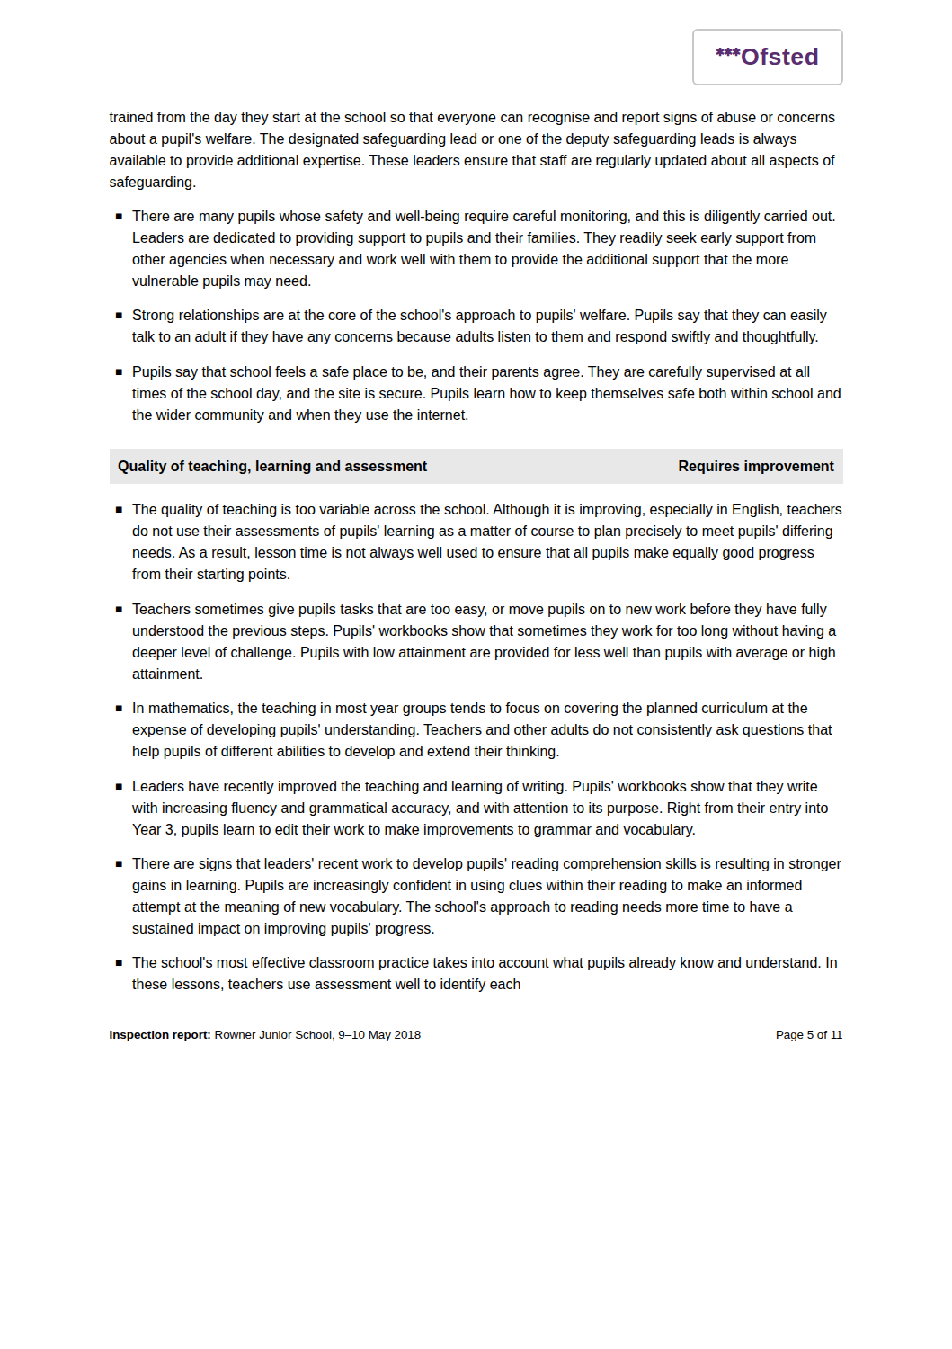✱✱✱Ofsted
trained from the day they start at the school so that everyone can recognise and report signs of abuse or concerns about a pupil's welfare. The designated safeguarding lead or one of the deputy safeguarding leads is always available to provide additional expertise. These leaders ensure that staff are regularly updated about all aspects of safeguarding.
There are many pupils whose safety and well-being require careful monitoring, and this is diligently carried out. Leaders are dedicated to providing support to pupils and their families. They readily seek early support from other agencies when necessary and work well with them to provide the additional support that the more vulnerable pupils may need.
Strong relationships are at the core of the school's approach to pupils' welfare. Pupils say that they can easily talk to an adult if they have any concerns because adults listen to them and respond swiftly and thoughtfully.
Pupils say that school feels a safe place to be, and their parents agree. They are carefully supervised at all times of the school day, and the site is secure. Pupils learn how to keep themselves safe both within school and the wider community and when they use the internet.
Quality of teaching, learning and assessment Requires improvement
The quality of teaching is too variable across the school. Although it is improving, especially in English, teachers do not use their assessments of pupils' learning as a matter of course to plan precisely to meet pupils' differing needs. As a result, lesson time is not always well used to ensure that all pupils make equally good progress from their starting points.
Teachers sometimes give pupils tasks that are too easy, or move pupils on to new work before they have fully understood the previous steps. Pupils' workbooks show that sometimes they work for too long without having a deeper level of challenge. Pupils with low attainment are provided for less well than pupils with average or high attainment.
In mathematics, the teaching in most year groups tends to focus on covering the planned curriculum at the expense of developing pupils' understanding. Teachers and other adults do not consistently ask questions that help pupils of different abilities to develop and extend their thinking.
Leaders have recently improved the teaching and learning of writing. Pupils' workbooks show that they write with increasing fluency and grammatical accuracy, and with attention to its purpose. Right from their entry into Year 3, pupils learn to edit their work to make improvements to grammar and vocabulary.
There are signs that leaders' recent work to develop pupils' reading comprehension skills is resulting in stronger gains in learning. Pupils are increasingly confident in using clues within their reading to make an informed attempt at the meaning of new vocabulary. The school's approach to reading needs more time to have a sustained impact on improving pupils' progress.
The school's most effective classroom practice takes into account what pupils already know and understand. In these lessons, teachers use assessment well to identify each
Inspection report: Rowner Junior School, 9–10 May 2018
Page 5 of 11